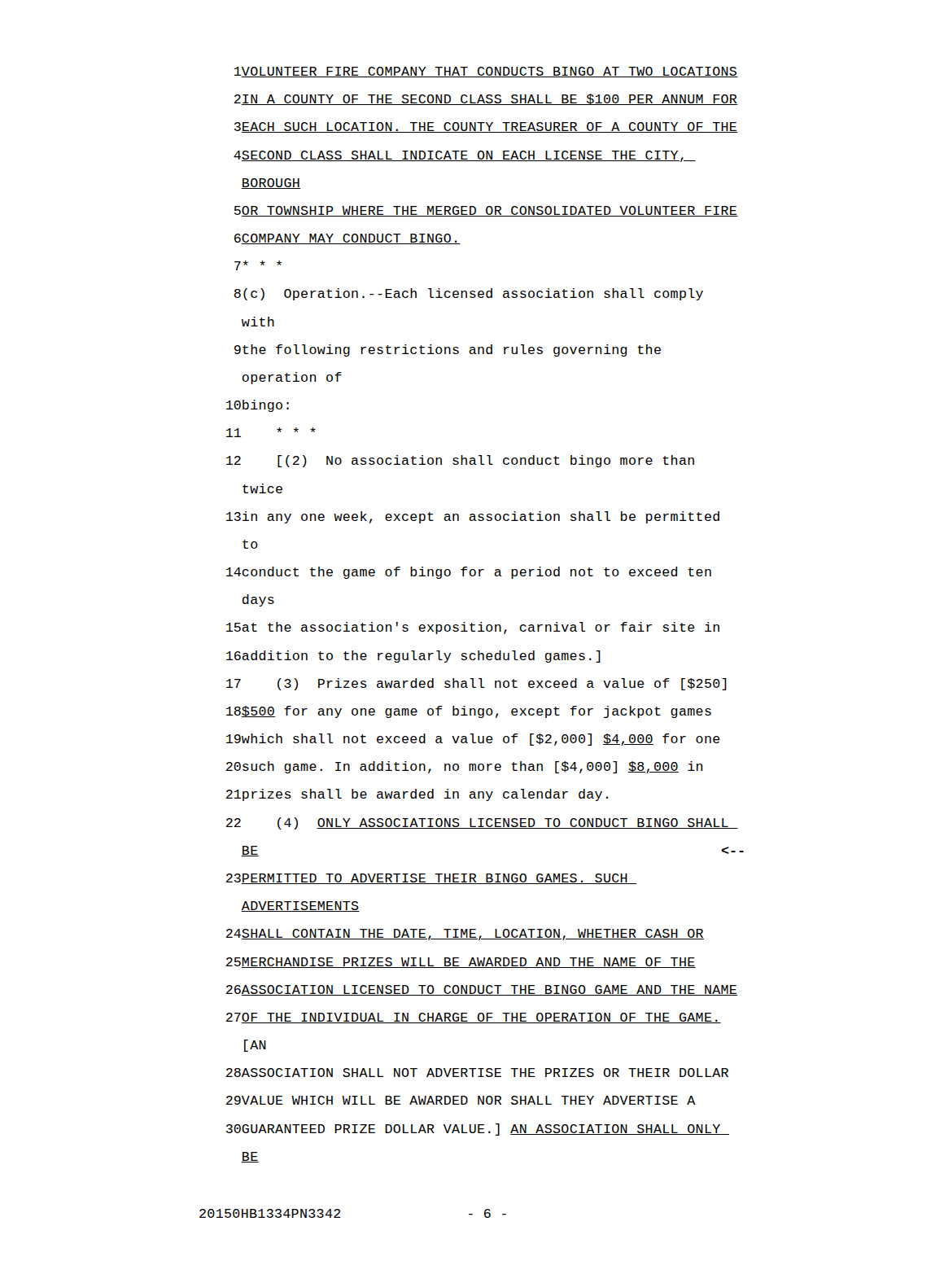| 1 | VOLUNTEER FIRE COMPANY THAT CONDUCTS BINGO AT TWO LOCATIONS |
| 2 | IN A COUNTY OF THE SECOND CLASS SHALL BE $100 PER ANNUM FOR |
| 3 | EACH SUCH LOCATION. THE COUNTY TREASURER OF A COUNTY OF THE |
| 4 | SECOND CLASS SHALL INDICATE ON EACH LICENSE THE CITY, BOROUGH |
| 5 | OR TOWNSHIP WHERE THE MERGED OR CONSOLIDATED VOLUNTEER FIRE |
| 6 | COMPANY MAY CONDUCT BINGO. |
| 7 | * * * |
| 8 | (c) Operation.--Each licensed association shall comply with |
| 9 | the following restrictions and rules governing the operation of |
| 10 | bingo: |
| 11 | * * * |
| 12 | [(2) No association shall conduct bingo more than twice |
| 13 | in any one week, except an association shall be permitted to |
| 14 | conduct the game of bingo for a period not to exceed ten days |
| 15 | at the association's exposition, carnival or fair site in |
| 16 | addition to the regularly scheduled games.] |
| 17 | (3) Prizes awarded shall not exceed a value of [$250] |
| 18 | $500 for any one game of bingo, except for jackpot games |
| 19 | which shall not exceed a value of [$2,000] $4,000 for one |
| 20 | such game. In addition, no more than [$4,000] $8,000 in |
| 21 | prizes shall be awarded in any calendar day. |
| 22 | (4) ONLY ASSOCIATIONS LICENSED TO CONDUCT BINGO SHALL BE <-- |
| 23 | PERMITTED TO ADVERTISE THEIR BINGO GAMES. SUCH ADVERTISEMENTS |
| 24 | SHALL CONTAIN THE DATE, TIME, LOCATION, WHETHER CASH OR |
| 25 | MERCHANDISE PRIZES WILL BE AWARDED AND THE NAME OF THE |
| 26 | ASSOCIATION LICENSED TO CONDUCT THE BINGO GAME AND THE NAME |
| 27 | OF THE INDIVIDUAL IN CHARGE OF THE OPERATION OF THE GAME. [AN |
| 28 | ASSOCIATION SHALL NOT ADVERTISE THE PRIZES OR THEIR DOLLAR |
| 29 | VALUE WHICH WILL BE AWARDED NOR SHALL THEY ADVERTISE A |
| 30 | GUARANTEED PRIZE DOLLAR VALUE.] AN ASSOCIATION SHALL ONLY BE |
20150HB1334PN3342- 6 -